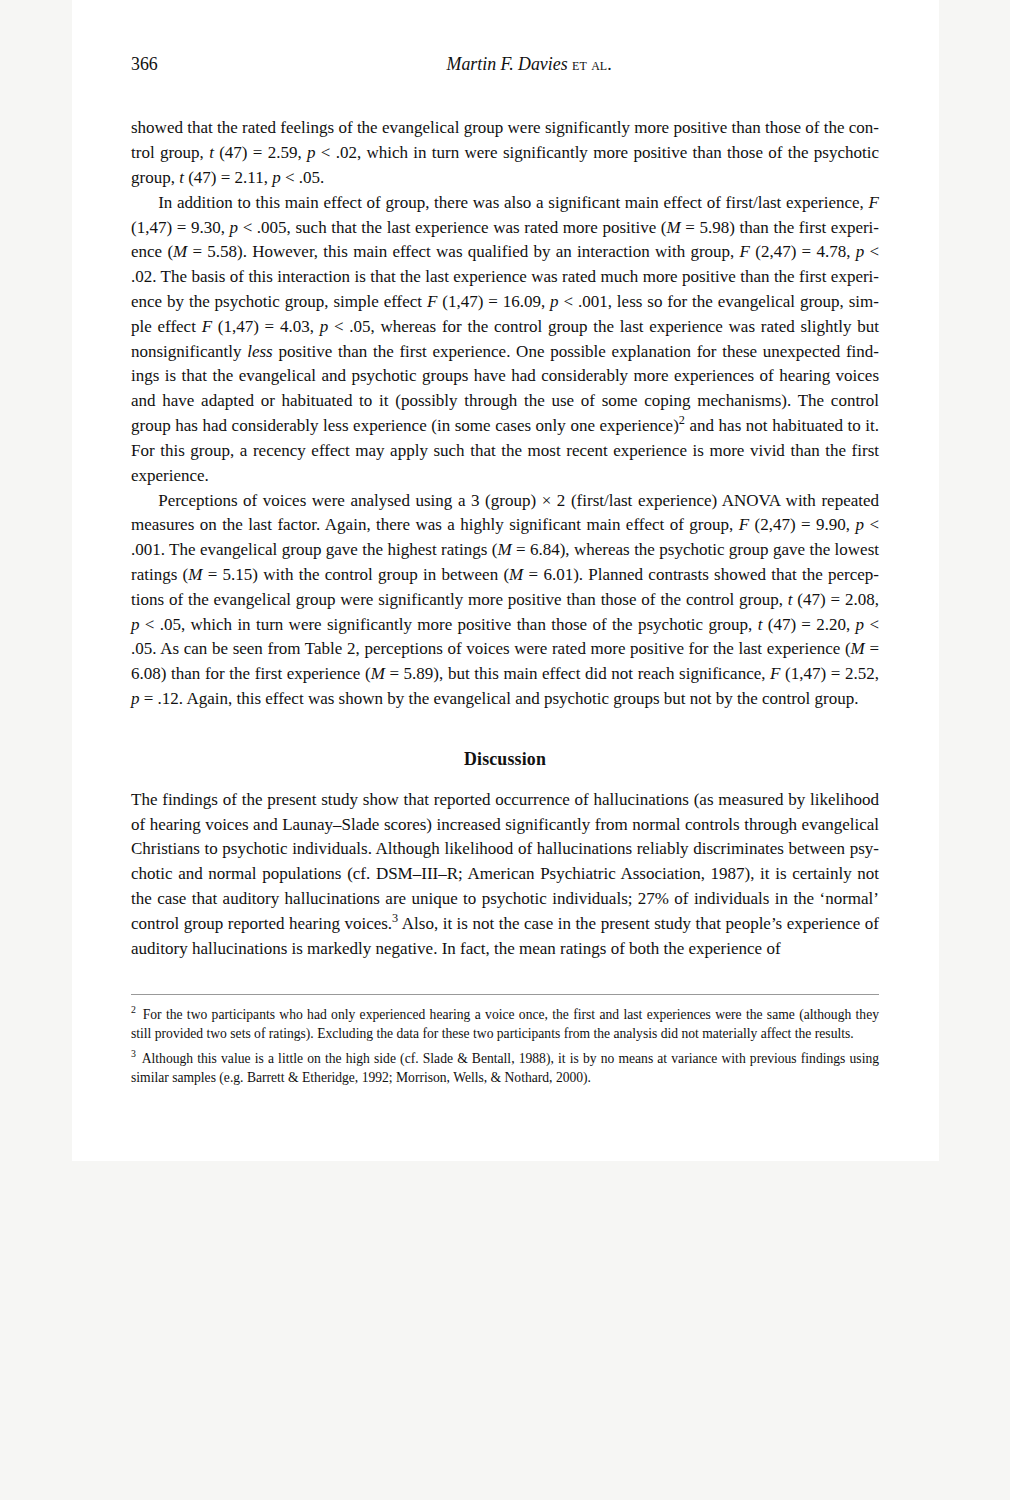366 Martin F. Davies et al.
showed that the rated feelings of the evangelical group were significantly more positive than those of the control group, t (47) = 2.59, p < .02, which in turn were significantly more positive than those of the psychotic group, t (47) = 2.11, p < .05.
In addition to this main effect of group, there was also a significant main effect of first/last experience, F (1,47) = 9.30, p < .005, such that the last experience was rated more positive (M = 5.98) than the first experience (M = 5.58). However, this main effect was qualified by an interaction with group, F (2,47) = 4.78, p < .02. The basis of this interaction is that the last experience was rated much more positive than the first experience by the psychotic group, simple effect F (1,47) = 16.09, p < .001, less so for the evangelical group, simple effect F (1,47) = 4.03, p < .05, whereas for the control group the last experience was rated slightly but nonsignificantly less positive than the first experience. One possible explanation for these unexpected findings is that the evangelical and psychotic groups have had considerably more experiences of hearing voices and have adapted or habituated to it (possibly through the use of some coping mechanisms). The control group has had considerably less experience (in some cases only one experience)2 and has not habituated to it. For this group, a recency effect may apply such that the most recent experience is more vivid than the first experience.
Perceptions of voices were analysed using a 3 (group) × 2 (first/last experience) ANOVA with repeated measures on the last factor. Again, there was a highly significant main effect of group, F (2,47) = 9.90, p < .001. The evangelical group gave the highest ratings (M = 6.84), whereas the psychotic group gave the lowest ratings (M = 5.15) with the control group in between (M = 6.01). Planned contrasts showed that the perceptions of the evangelical group were significantly more positive than those of the control group, t (47) = 2.08, p < .05, which in turn were significantly more positive than those of the psychotic group, t (47) = 2.20, p < .05. As can be seen from Table 2, perceptions of voices were rated more positive for the last experience (M = 6.08) than for the first experience (M = 5.89), but this main effect did not reach significance, F (1,47) = 2.52, p = .12. Again, this effect was shown by the evangelical and psychotic groups but not by the control group.
Discussion
The findings of the present study show that reported occurrence of hallucinations (as measured by likelihood of hearing voices and Launay–Slade scores) increased significantly from normal controls through evangelical Christians to psychotic individuals. Although likelihood of hallucinations reliably discriminates between psychotic and normal populations (cf. DSM–III–R; American Psychiatric Association, 1987), it is certainly not the case that auditory hallucinations are unique to psychotic individuals; 27% of individuals in the ‘normal’ control group reported hearing voices.3 Also, it is not the case in the present study that people’s experience of auditory hallucinations is markedly negative. In fact, the mean ratings of both the experience of
2 For the two participants who had only experienced hearing a voice once, the first and last experiences were the same (although they still provided two sets of ratings). Excluding the data for these two participants from the analysis did not materially affect the results.
3 Although this value is a little on the high side (cf. Slade & Bentall, 1988), it is by no means at variance with previous findings using similar samples (e.g. Barrett & Etheridge, 1992; Morrison, Wells, & Nothard, 2000).